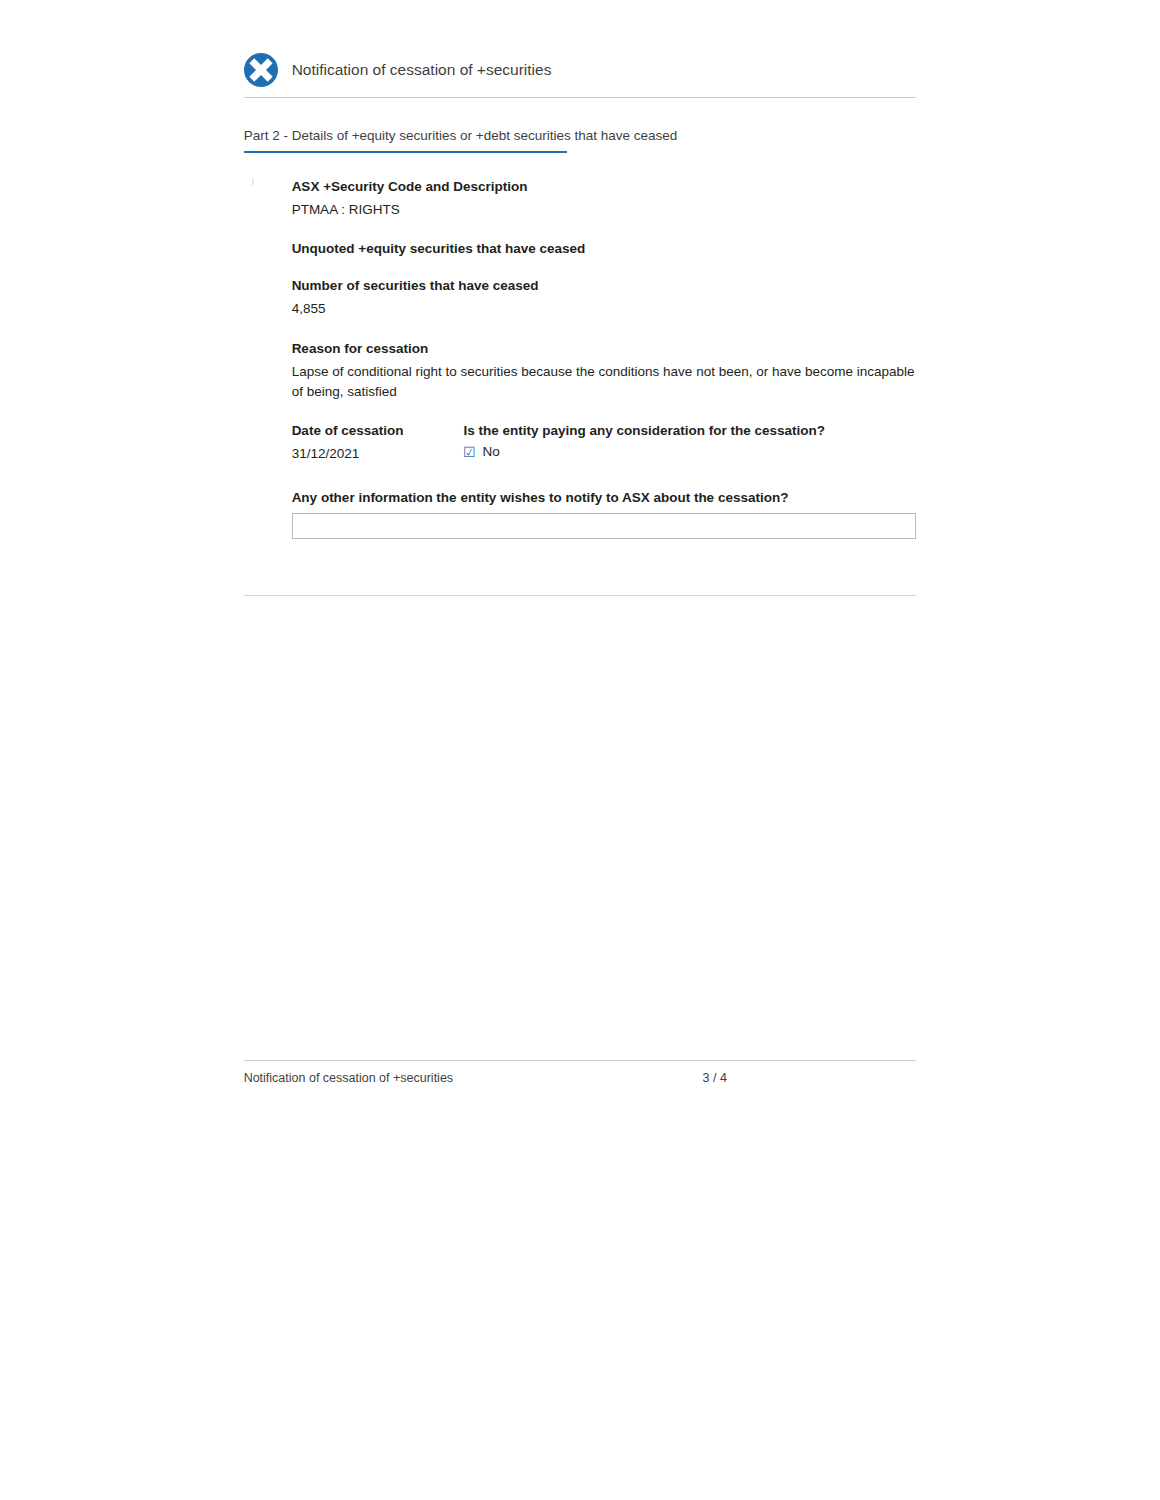Notification of cessation of +securities
Part 2 - Details of +equity securities or +debt securities that have ceased
ASX +Security Code and Description
PTMAA : RIGHTS
Unquoted +equity securities that have ceased
Number of securities that have ceased
4,855
Reason for cessation
Lapse of conditional right to securities because the conditions have not been, or have become incapable of being, satisfied
Date of cessation
31/12/2021
Is the entity paying any consideration for the cessation?
☑No
Any other information the entity wishes to notify to ASX about the cessation?
Notification of cessation of +securities
3 / 4